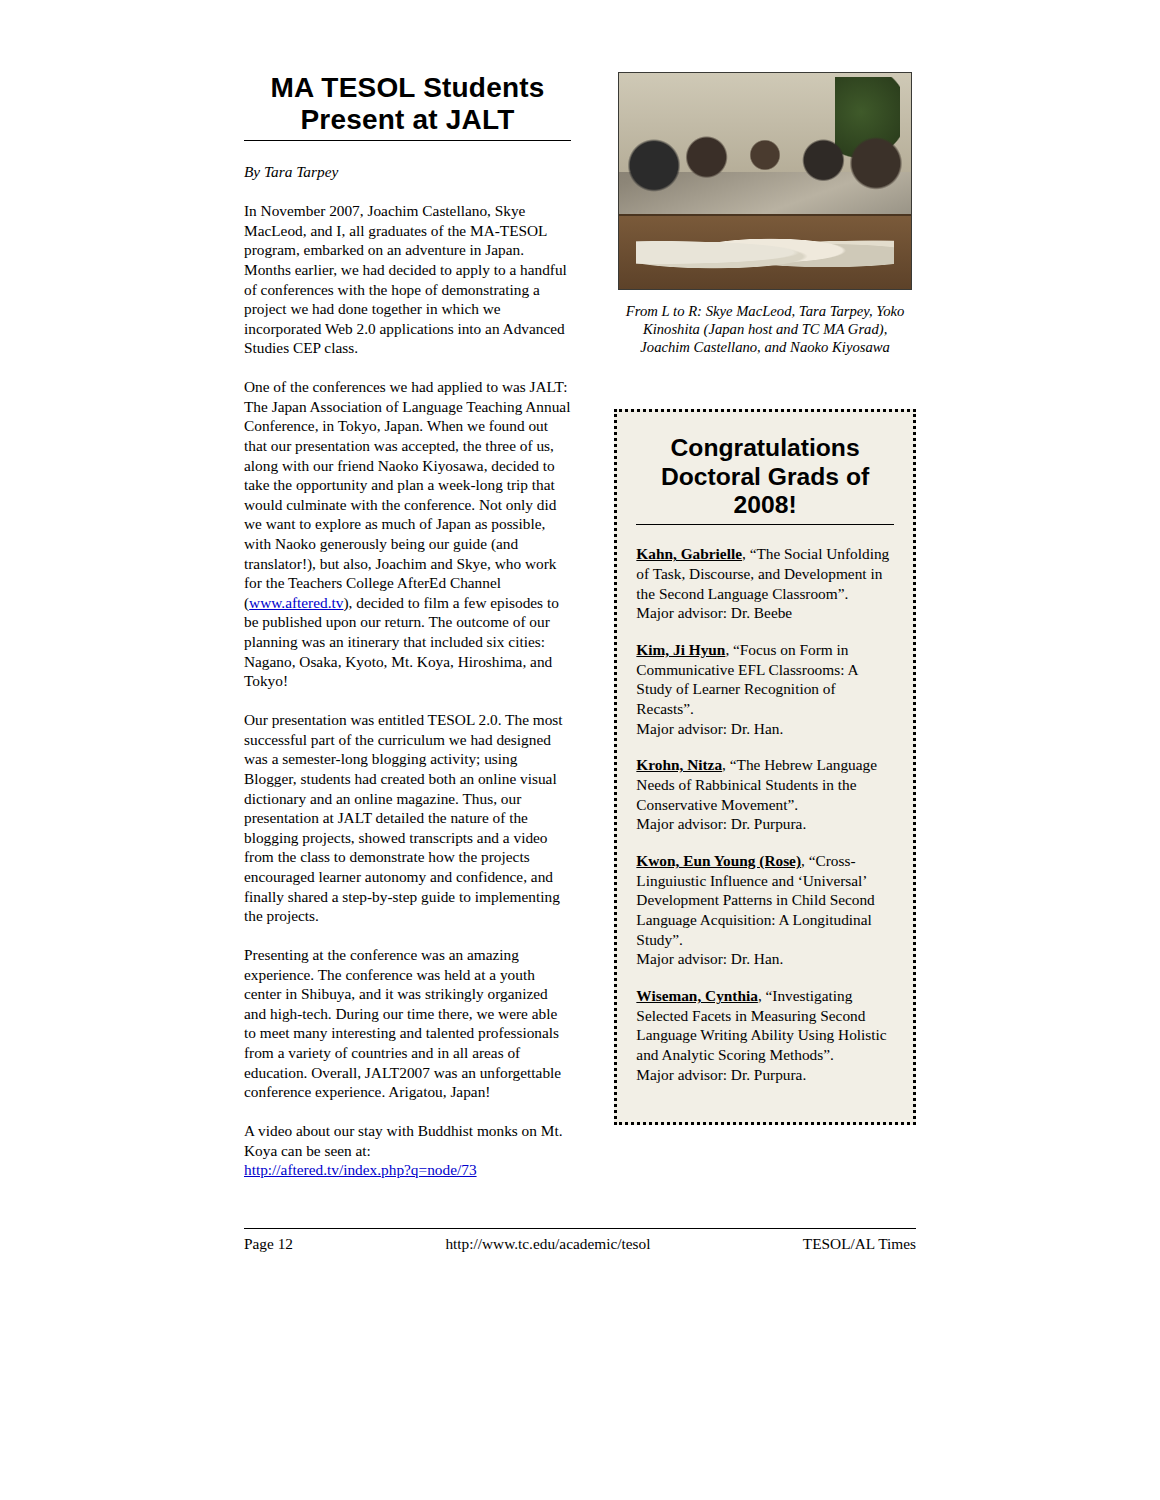MA TESOL Students Present at JALT
By Tara Tarpey
In November 2007, Joachim Castellano, Skye MacLeod, and I, all graduates of the MA-TESOL program, embarked on an adventure in Japan. Months earlier, we had decided to apply to a handful of conferences with the hope of demonstrating a project we had done together in which we incorporated Web 2.0 applications into an Advanced Studies CEP class.
One of the conferences we had applied to was JALT: The Japan Association of Language Teaching Annual Conference, in Tokyo, Japan. When we found out that our presentation was accepted, the three of us, along with our friend Naoko Kiyosawa, decided to take the opportunity and plan a week-long trip that would culminate with the conference. Not only did we want to explore as much of Japan as possible, with Naoko generously being our guide (and translator!), but also, Joachim and Skye, who work for the Teachers College AfterEd Channel (www.aftered.tv), decided to film a few episodes to be published upon our return. The outcome of our planning was an itinerary that included six cities: Nagano, Osaka, Kyoto, Mt. Koya, Hiroshima, and Tokyo!
Our presentation was entitled TESOL 2.0. The most successful part of the curriculum we had designed was a semester-long blogging activity; using Blogger, students had created both an online visual dictionary and an online magazine. Thus, our presentation at JALT detailed the nature of the blogging projects, showed transcripts and a video from the class to demonstrate how the projects encouraged learner autonomy and confidence, and finally shared a step-by-step guide to implementing the projects.
Presenting at the conference was an amazing experience. The conference was held at a youth center in Shibuya, and it was strikingly organized and high-tech. During our time there, we were able to meet many interesting and talented professionals from a variety of countries and in all areas of education. Overall, JALT2007 was an unforgettable conference experience. Arigatou, Japan!
A video about our stay with Buddhist monks on Mt. Koya can be seen at:
http://aftered.tv/index.php?q=node/73
From L to R: Skye MacLeod, Tara Tarpey, Yoko Kinoshita (Japan host and TC MA Grad), Joachim Castellano, and Naoko Kiyosawa
Congratulations Doctoral Grads of 2008!
Kahn, Gabrielle, “The Social Unfolding of Task, Discourse, and Development in the Second Language Classroom”.Major advisor: Dr. Beebe
Kim, Ji Hyun, “Focus on Form in Communicative EFL Classrooms: A Study of Learner Recognition of Recasts”.Major advisor: Dr. Han.
Krohn, Nitza, “The Hebrew Language Needs of Rabbinical Students in the Conservative Movement”.Major advisor: Dr. Purpura.
Kwon, Eun Young (Rose), “Cross-Linguiustic Influence and ‘Universal’ Development Patterns in Child Second Language Acquisition: A Longitudinal Study”.Major advisor: Dr. Han.
Wiseman, Cynthia, “Investigating Selected Facets in Measuring Second Language Writing Ability Using Holistic and Analytic Scoring Methods”.Major advisor: Dr. Purpura.
Page 12
http://www.tc.edu/academic/tesol
TESOL/AL Times